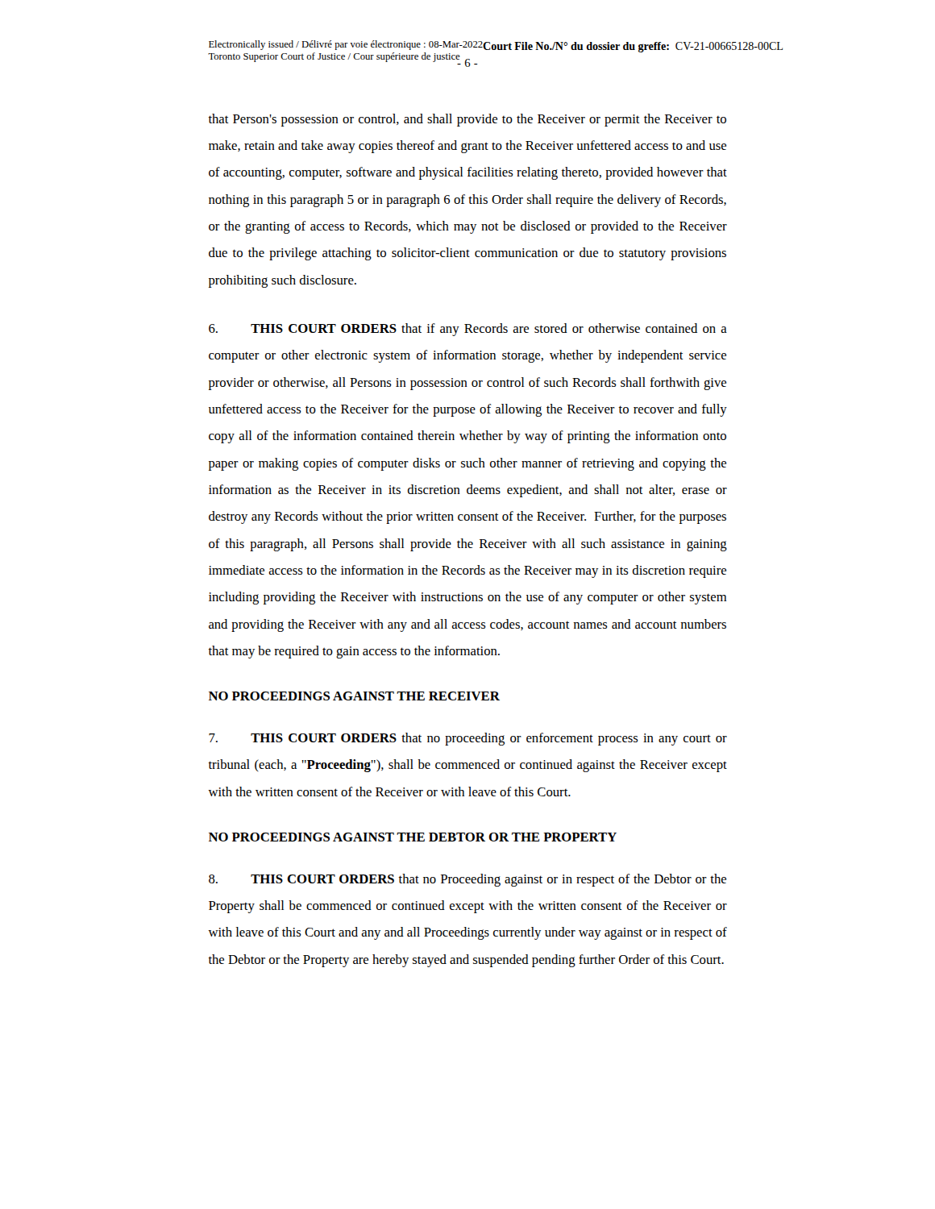Electronically issued / Délivré par voie électronique : 08-Mar-2022
Toronto Superior Court of Justice / Cour supérieure de justice
Court File No./N° du dossier du greffe: CV-21-00665128-00CL
- 6 -
that Person's possession or control, and shall provide to the Receiver or permit the Receiver to make, retain and take away copies thereof and grant to the Receiver unfettered access to and use of accounting, computer, software and physical facilities relating thereto, provided however that nothing in this paragraph 5 or in paragraph 6 of this Order shall require the delivery of Records, or the granting of access to Records, which may not be disclosed or provided to the Receiver due to the privilege attaching to solicitor-client communication or due to statutory provisions prohibiting such disclosure.
6. THIS COURT ORDERS that if any Records are stored or otherwise contained on a computer or other electronic system of information storage, whether by independent service provider or otherwise, all Persons in possession or control of such Records shall forthwith give unfettered access to the Receiver for the purpose of allowing the Receiver to recover and fully copy all of the information contained therein whether by way of printing the information onto paper or making copies of computer disks or such other manner of retrieving and copying the information as the Receiver in its discretion deems expedient, and shall not alter, erase or destroy any Records without the prior written consent of the Receiver. Further, for the purposes of this paragraph, all Persons shall provide the Receiver with all such assistance in gaining immediate access to the information in the Records as the Receiver may in its discretion require including providing the Receiver with instructions on the use of any computer or other system and providing the Receiver with any and all access codes, account names and account numbers that may be required to gain access to the information.
NO PROCEEDINGS AGAINST THE RECEIVER
7. THIS COURT ORDERS that no proceeding or enforcement process in any court or tribunal (each, a "Proceeding"), shall be commenced or continued against the Receiver except with the written consent of the Receiver or with leave of this Court.
NO PROCEEDINGS AGAINST THE DEBTOR OR THE PROPERTY
8. THIS COURT ORDERS that no Proceeding against or in respect of the Debtor or the Property shall be commenced or continued except with the written consent of the Receiver or with leave of this Court and any and all Proceedings currently under way against or in respect of the Debtor or the Property are hereby stayed and suspended pending further Order of this Court.